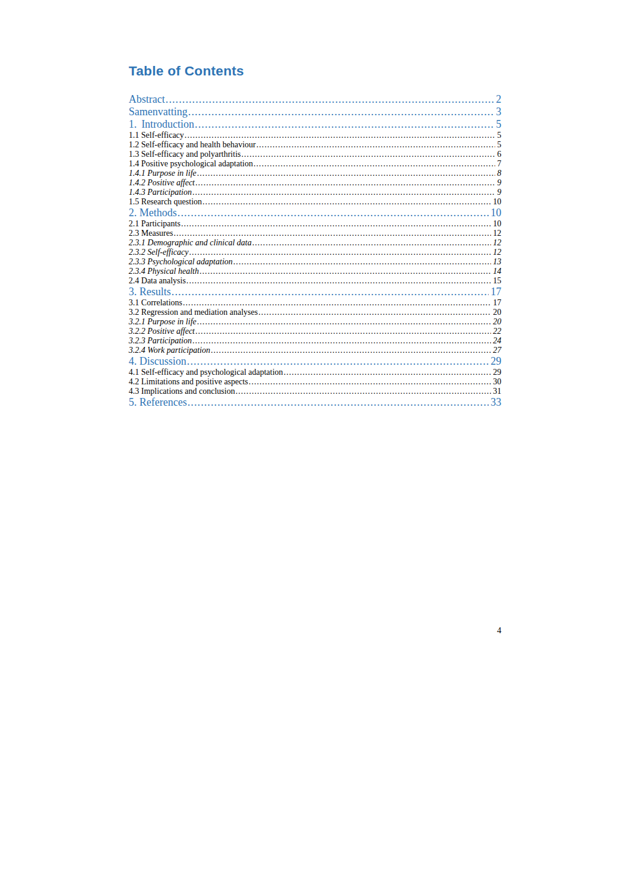Table of Contents
Abstract .................................................................................................................................. 2
Samenvatting ......................................................................................................................... 3
1. Introduction ............................................................................................................. 5
1.1 Self-efficacy ................................................................................................................................................................. 5
1.2 Self-efficacy and health behaviour ......................................................................................................................... 5
1.3 Self-efficacy and polyarthritis ................................................................................................................................. 6
1.4 Positive psychological adaptation ......................................................................................................................... 7
1.4.1 Purpose in life ................................................................................................................................................. 8
1.4.2 Positive affect ................................................................................................................................................. 9
1.4.3 Participation ................................................................................................................................................... 9
1.5 Research question ......................................................................................................................................................... 10
2. Methods ................................................................................................................. 10
2.1 Participants ................................................................................................................................................................. 10
2.3 Measures ......................................................................................................................................................................... 12
2.3.1 Demographic and clinical data ......................................................................................................................... 12
2.3.2 Self-efficacy ..................................................................................................................................................... 12
2.3.3 Psychological adaptation ................................................................................................................................. 13
2.3.4 Physical health ................................................................................................................................................. 14
2.4 Data analysis ............................................................................................................................................................. 15
3. Results ..................................................................................................................... 17
3.1 Correlations ................................................................................................................................................................. 17
3.2 Regression and mediation analyses ..................................................................................................................... 20
3.2.1 Purpose in life ................................................................................................................................................. 20
3.2.2 Positive affect ................................................................................................................................................. 22
3.2.3 Participation ................................................................................................................................................... 24
3.2.4 Work participation ......................................................................................................................................... 27
4. Discussion ............................................................................................................. 29
4.1 Self-efficacy and psychological adaptation ..................................................................................................... 29
4.2 Limitations and positive aspects ......................................................................................................................... 30
4.3 Implications and conclusion ................................................................................................................................. 31
5. References ............................................................................................................. 33
4